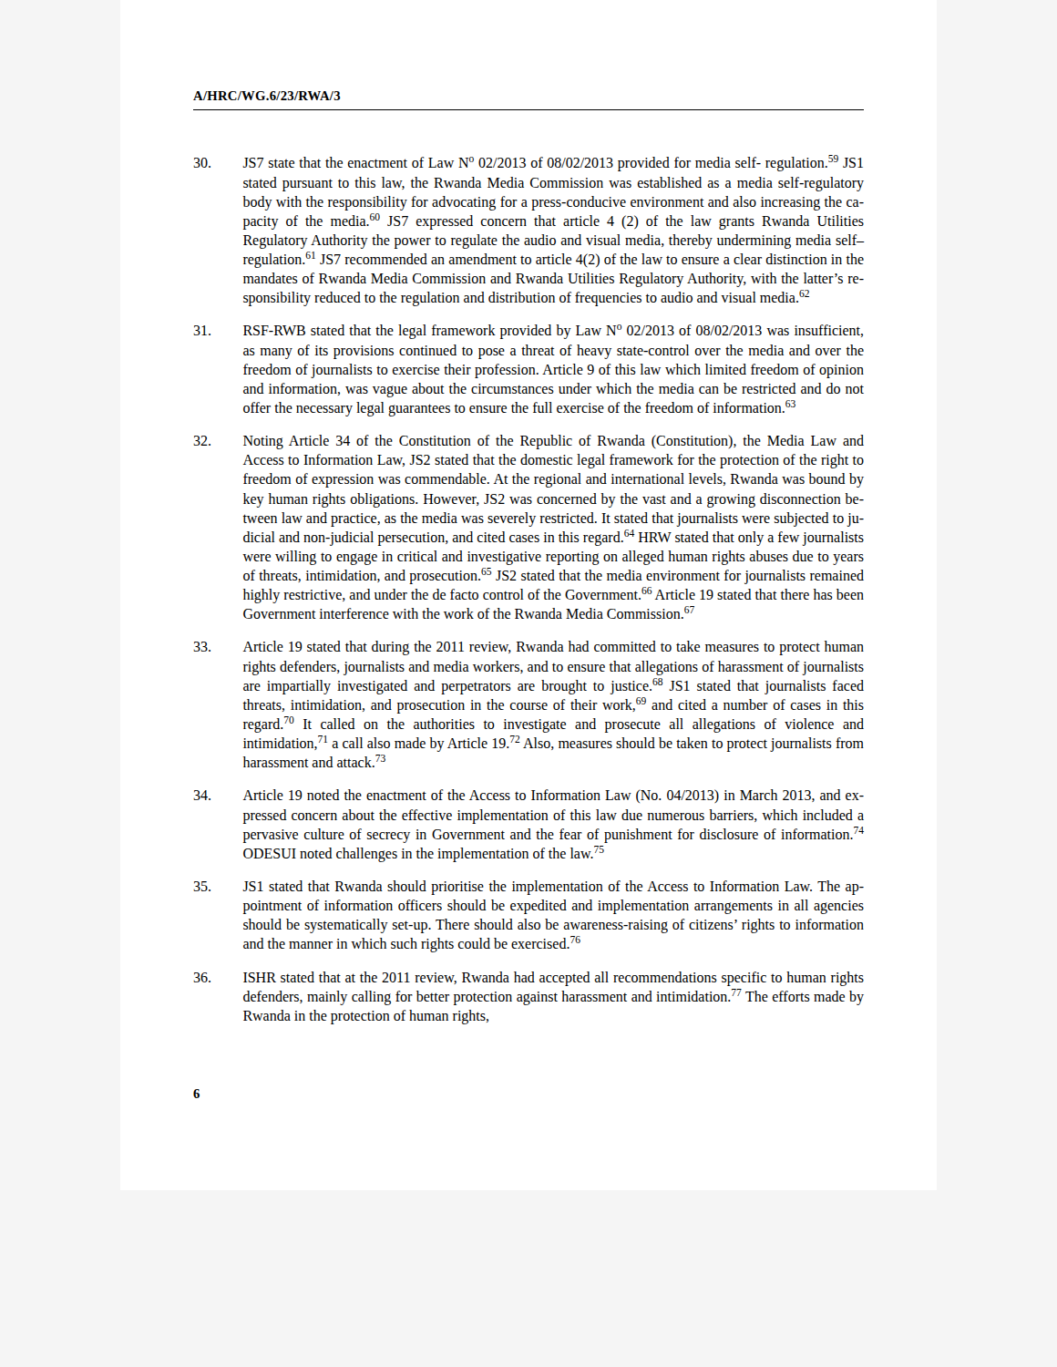A/HRC/WG.6/23/RWA/3
30. JS7 state that the enactment of Law No 02/2013 of 08/02/2013 provided for media self- regulation.59 JS1 stated pursuant to this law, the Rwanda Media Commission was established as a media self-regulatory body with the responsibility for advocating for a press-conducive environment and also increasing the capacity of the media.60 JS7 expressed concern that article 4 (2) of the law grants Rwanda Utilities Regulatory Authority the power to regulate the audio and visual media, thereby undermining media self–regulation.61 JS7 recommended an amendment to article 4(2) of the law to ensure a clear distinction in the mandates of Rwanda Media Commission and Rwanda Utilities Regulatory Authority, with the latter’s responsibility reduced to the regulation and distribution of frequencies to audio and visual media.62
31. RSF-RWB stated that the legal framework provided by Law No 02/2013 of 08/02/2013 was insufficient, as many of its provisions continued to pose a threat of heavy state-control over the media and over the freedom of journalists to exercise their profession. Article 9 of this law which limited freedom of opinion and information, was vague about the circumstances under which the media can be restricted and do not offer the necessary legal guarantees to ensure the full exercise of the freedom of information.63
32. Noting Article 34 of the Constitution of the Republic of Rwanda (Constitution), the Media Law and Access to Information Law, JS2 stated that the domestic legal framework for the protection of the right to freedom of expression was commendable. At the regional and international levels, Rwanda was bound by key human rights obligations. However, JS2 was concerned by the vast and a growing disconnection between law and practice, as the media was severely restricted. It stated that journalists were subjected to judicial and non-judicial persecution, and cited cases in this regard.64 HRW stated that only a few journalists were willing to engage in critical and investigative reporting on alleged human rights abuses due to years of threats, intimidation, and prosecution.65 JS2 stated that the media environment for journalists remained highly restrictive, and under the de facto control of the Government.66 Article 19 stated that there has been Government interference with the work of the Rwanda Media Commission.67
33. Article 19 stated that during the 2011 review, Rwanda had committed to take measures to protect human rights defenders, journalists and media workers, and to ensure that allegations of harassment of journalists are impartially investigated and perpetrators are brought to justice.68 JS1 stated that journalists faced threats, intimidation, and prosecution in the course of their work,69 and cited a number of cases in this regard.70 It called on the authorities to investigate and prosecute all allegations of violence and intimidation,71 a call also made by Article 19.72 Also, measures should be taken to protect journalists from harassment and attack.73
34. Article 19 noted the enactment of the Access to Information Law (No. 04/2013) in March 2013, and expressed concern about the effective implementation of this law due numerous barriers, which included a pervasive culture of secrecy in Government and the fear of punishment for disclosure of information.74 ODESUI noted challenges in the implementation of the law.75
35. JS1 stated that Rwanda should prioritise the implementation of the Access to Information Law. The appointment of information officers should be expedited and implementation arrangements in all agencies should be systematically set-up. There should also be awareness-raising of citizens’ rights to information and the manner in which such rights could be exercised.76
36. ISHR stated that at the 2011 review, Rwanda had accepted all recommendations specific to human rights defenders, mainly calling for better protection against harassment and intimidation.77 The efforts made by Rwanda in the protection of human rights,
6